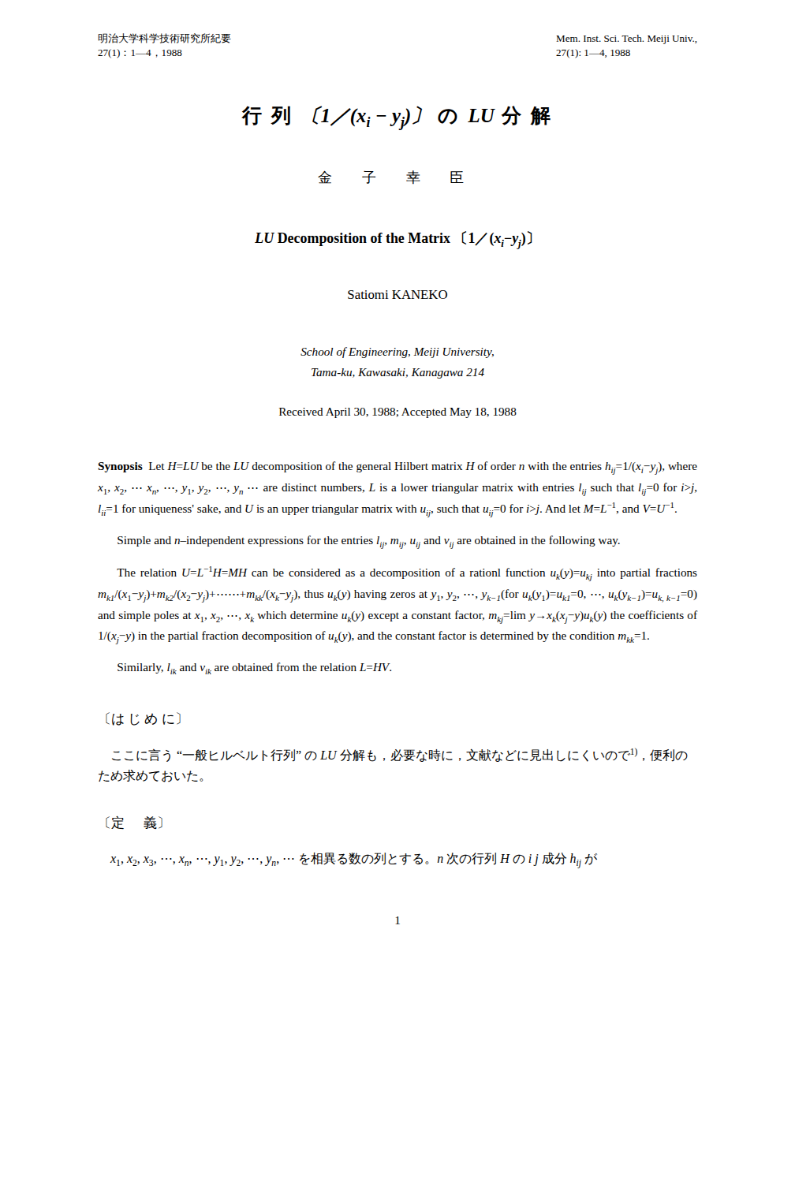明治大学科学技術研究所紀要 27(1)：1—4，1988
Mem. Inst. Sci. Tech. Meiji Univ., 27(1): 1—4, 1988
行 列 〔1／(xi − yj)〕 の LU 分 解
金 子 幸 臣
LU Decomposition of the Matrix 〔1／(xi−yj)〕
Satiomi KANEKO
School of Engineering, Meiji University,
Tama-ku, Kawasaki, Kanagawa 214
Received April 30, 1988; Accepted May 18, 1988
Synopsis Let H=LU be the LU decomposition of the general Hilbert matrix H of order n with the entries hij=1/(xi−yj), where x1, x2, ⋯ xn, ⋯, y1, y2, ⋯, yn ⋯ are distinct numbers, L is a lower triangular matrix with entries lij such that lij=0 for i>j, lii=1 for uniqueness' sake, and U is an upper triangular matrix with uij, such that uij=0 for i>j. And let M=L−1, and V=U−1.
Simple and n–independent expressions for the entries lij, mij, uij and vij are obtained in the following way.
The relation U=L−1H=MH can be considered as a decomposition of a rationl function uk(y)=ukj into partial fractions mk1/(x1−yj)+mk2/(x2−yj)+⋯⋯+mkk/(xk−yj), thus uk(y) having zeros at y1, y2, ⋯, yk−1(for uk(y1)=uk1=0, ⋯, uk(yk−1)=uk, k−1=0) and simple poles at x1, x2, ⋯, xk which determine uk(y) except a constant factor, mkj=lim y→xk(xj−y)uk(y) the coefficients of 1/(xj−y) in the partial fraction decomposition of uk(y), and the constant factor is determined by the condition mkk=1.
Similarly, lik and vik are obtained from the relation L=HV.
〔は じ め に〕
ここに言う “一般ヒルベルト行列” の LU 分解も，必要な時に，文献などに見出しにくいので1)，便利のため求めておいた。
〔定 義〕
x1, x2, x3, ⋯, xn, ⋯, y1, y2, ⋯, yn, ⋯ を相異る数の列とする。n 次の行列 H の i j 成分 hij が
1